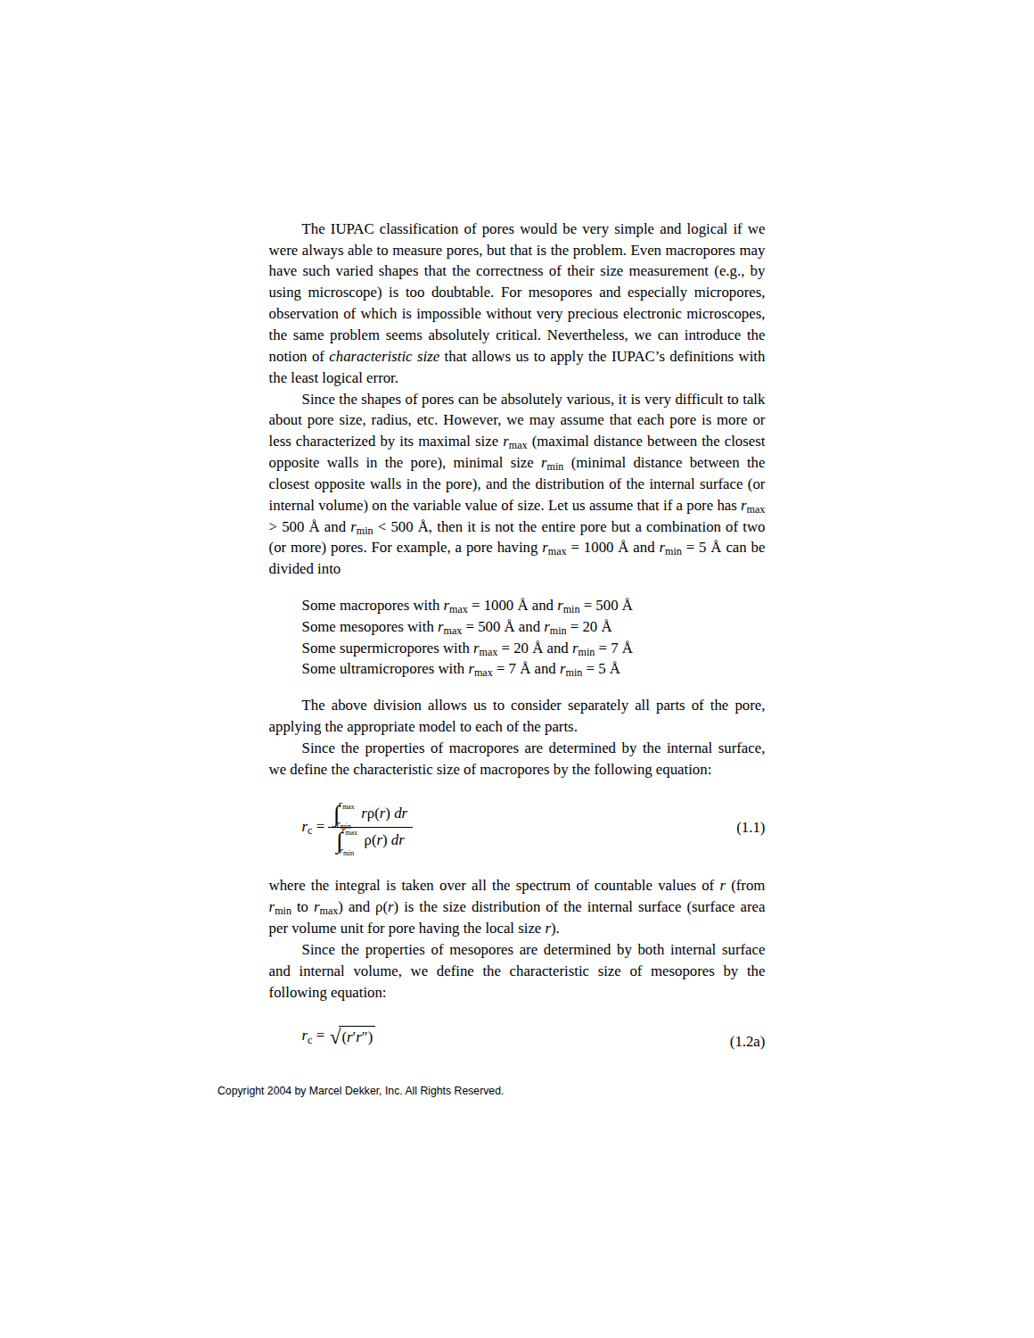The IUPAC classification of pores would be very simple and logical if we were always able to measure pores, but that is the problem. Even macropores may have such varied shapes that the correctness of their size measurement (e.g., by using microscope) is too doubtable. For mesopores and especially micropores, observation of which is impossible without very precious electronic microscopes, the same problem seems absolutely critical. Nevertheless, we can introduce the notion of characteristic size that allows us to apply the IUPAC’s definitions with the least logical error.
Since the shapes of pores can be absolutely various, it is very difficult to talk about pore size, radius, etc. However, we may assume that each pore is more or less characterized by its maximal size rmax (maximal distance between the closest opposite walls in the pore), minimal size rmin (minimal distance between the closest opposite walls in the pore), and the distribution of the internal surface (or internal volume) on the variable value of size. Let us assume that if a pore has rmax > 500 Å and rmin < 500 Å, then it is not the entire pore but a combination of two (or more) pores. For example, a pore having rmax = 1000 Å and rmin = 5 Å can be divided into
Some macropores with rmax = 1000 Å and rmin = 500 Å
Some mesopores with rmax = 500 Å and rmin = 20 Å
Some supermicropores with rmax = 20 Å and rmin = 7 Å
Some ultramicropores with rmax = 7 Å and rmin = 5 Å
The above division allows us to consider separately all parts of the pore, applying the appropriate model to each of the parts.
Since the properties of macropores are determined by the internal surface, we define the characteristic size of macropores by the following equation:
rc = ∫rmax rmin rρ(r) dr ∫rmax rmin ρ(r) dr
(1.1)
where the integral is taken over all the spectrum of countable values of r (from rmin to rmax) and ρ(r) is the size distribution of the internal surface (surface area per volume unit for pore having the local size r).
Since the properties of mesopores are determined by both internal surface and internal volume, we define the characteristic size of mesopores by the following equation:
rc = √(r′r″)
(1.2a)
Copyright 2004 by Marcel Dekker, Inc. All Rights Reserved.